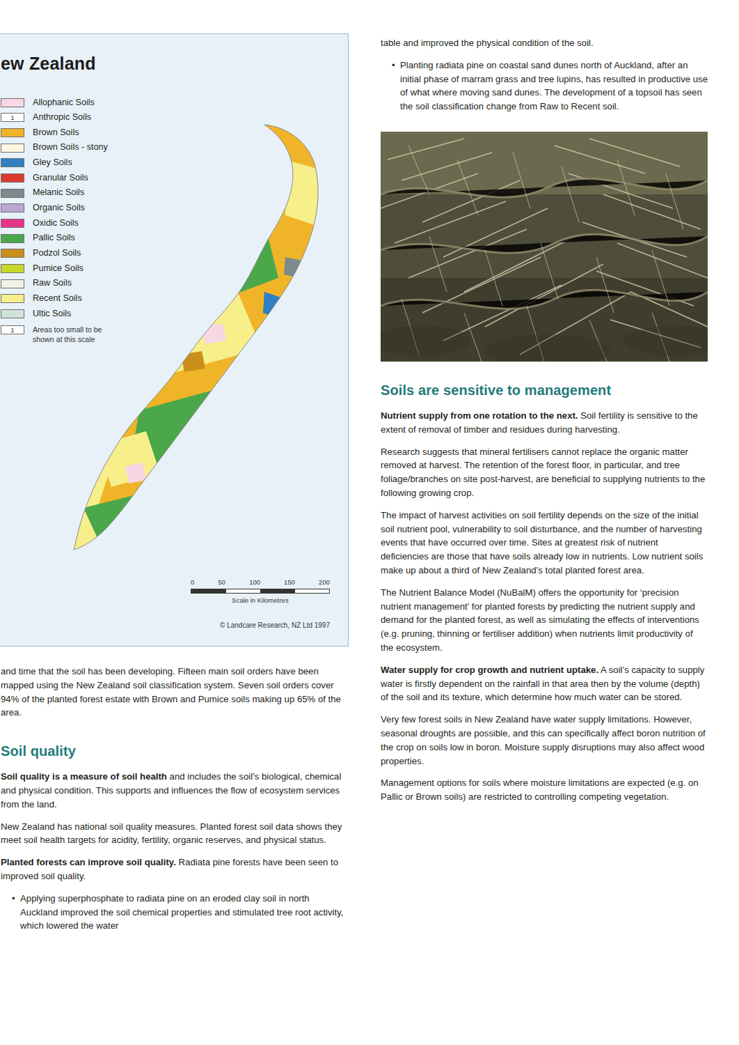ew Zealand
Allophanic Soils
1 Anthropic Soils
Brown Soils
Brown Soils - stony
Gley Soils
Granular Soils
Melanic Soils
Organic Soils
Oxidic Soils
Pallic Soils
Podzol Soils
Pumice Soils
Raw Soils
Recent Soils
Ultic Soils
1 Areas too small to be
shown at this scale
050100150200
Scale in Kilometres
© Landcare Research, NZ Ltd 1997
and time that the soil has been developing. Fifteen main soil orders have been mapped using the New Zealand soil classification system. Seven soil orders cover 94% of the planted forest estate with Brown and Pumice soils making up 65% of the area.
Soil quality
Soil quality is a measure of soil health and includes the soil’s biological, chemical and physical condition. This supports and influences the flow of ecosystem services from the land.
New Zealand has national soil quality measures. Planted forest soil data shows they meet soil health targets for acidity, fertility, organic reserves, and physical status.
Planted forests can improve soil quality. Radiata pine forests have been seen to improved soil quality.
Applying superphosphate to radiata pine on an eroded clay soil in north Auckland improved the soil chemical properties and stimulated tree root activity, which lowered the water
table and improved the physical condition of the soil.
Planting radiata pine on coastal sand dunes north of Auckland, after an initial phase of marram grass and tree lupins, has resulted in productive use of what where moving sand dunes. The development of a topsoil has seen the soil classification change from Raw to Recent soil.
Soils are sensitive to management
Nutrient supply from one rotation to the next. Soil fertility is sensitive to the extent of removal of timber and residues during harvesting.
Research suggests that mineral fertilisers cannot replace the organic matter removed at harvest. The retention of the forest floor, in particular, and tree foliage/branches on site post-harvest, are beneficial to supplying nutrients to the following growing crop.
The impact of harvest activities on soil fertility depends on the size of the initial soil nutrient pool, vulnerability to soil disturbance, and the number of harvesting events that have occurred over time. Sites at greatest risk of nutrient deficiencies are those that have soils already low in nutrients. Low nutrient soils make up about a third of New Zealand’s total planted forest area.
The Nutrient Balance Model (NuBalM) offers the opportunity for ‘precision nutrient management’ for planted forests by predicting the nutrient supply and demand for the planted forest, as well as simulating the effects of interventions (e.g. pruning, thinning or fertiliser addition) when nutrients limit productivity of the ecosystem.
Water supply for crop growth and nutrient uptake. A soil’s capacity to supply water is firstly dependent on the rainfall in that area then by the volume (depth) of the soil and its texture, which determine how much water can be stored.
Very few forest soils in New Zealand have water supply limitations. However, seasonal droughts are possible, and this can specifically affect boron nutrition of the crop on soils low in boron. Moisture supply disruptions may also affect wood properties.
Management options for soils where moisture limitations are expected (e.g. on Pallic or Brown soils) are restricted to controlling competing vegetation.